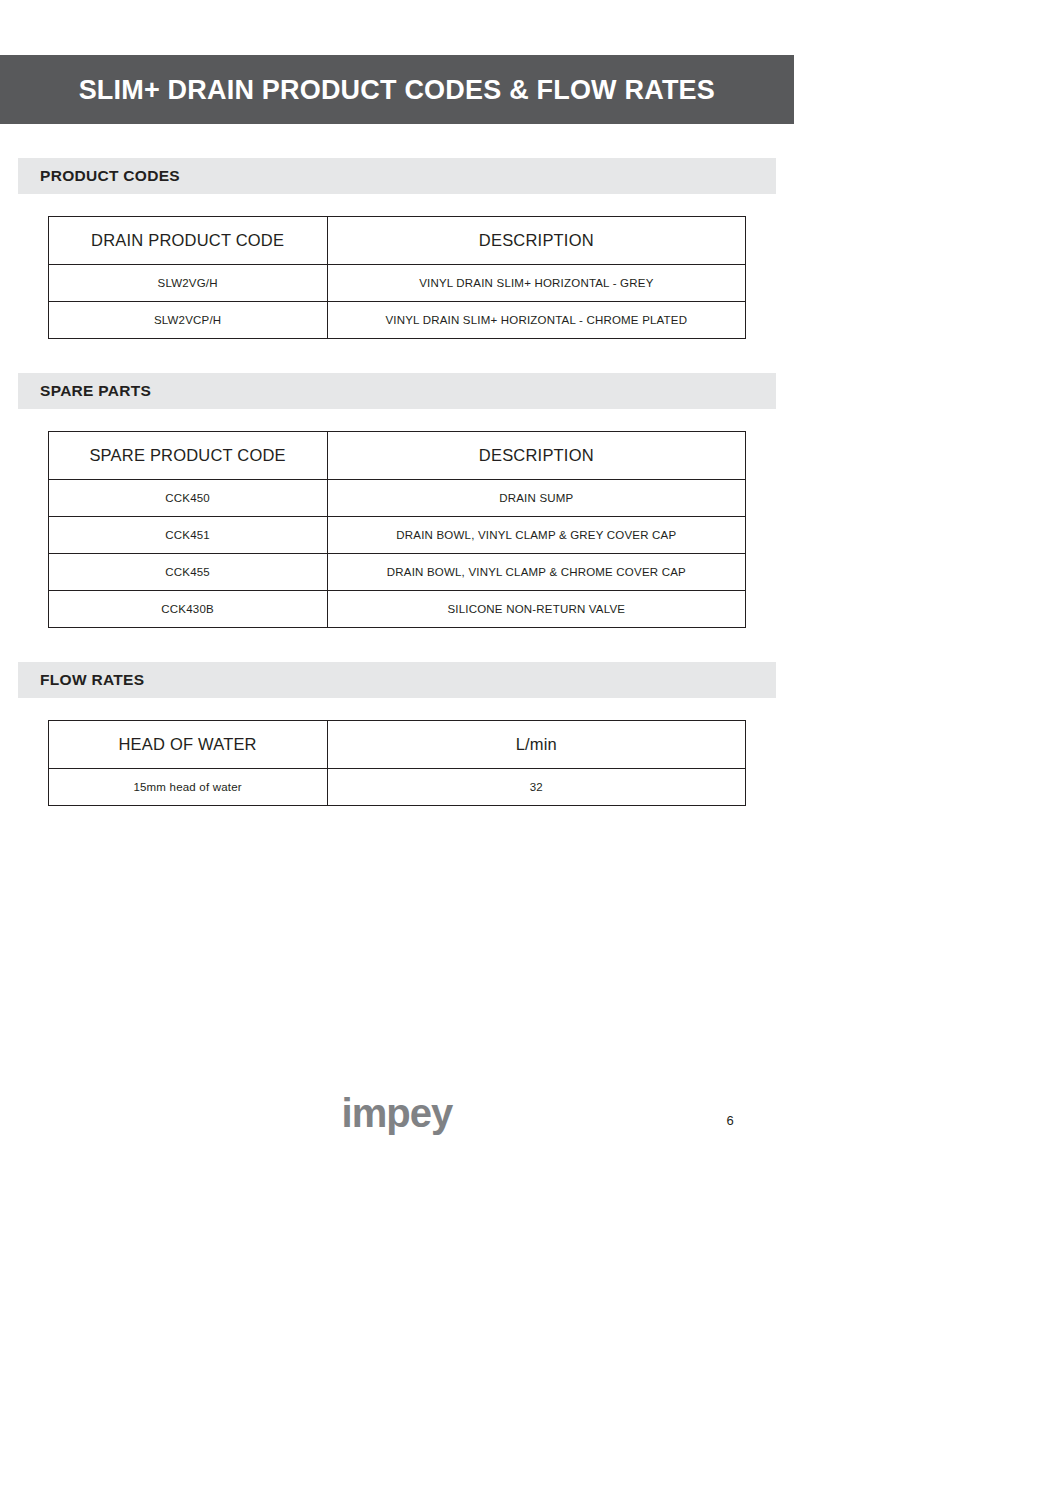SLIM+ DRAIN PRODUCT CODES & FLOW RATES
PRODUCT CODES
| DRAIN PRODUCT CODE | DESCRIPTION |
| --- | --- |
| SLW2VG/H | VINYL DRAIN SLIM+ HORIZONTAL - GREY |
| SLW2VCP/H | VINYL DRAIN SLIM+ HORIZONTAL - CHROME PLATED |
SPARE PARTS
| SPARE PRODUCT CODE | DESCRIPTION |
| --- | --- |
| CCK450 | DRAIN SUMP |
| CCK451 | DRAIN BOWL, VINYL CLAMP & GREY COVER CAP |
| CCK455 | DRAIN BOWL, VINYL CLAMP & CHROME COVER CAP |
| CCK430B | SILICONE NON-RETURN VALVE |
FLOW RATES
| HEAD OF WATER | L/min |
| --- | --- |
| 15mm head of water | 32 |
impey 6